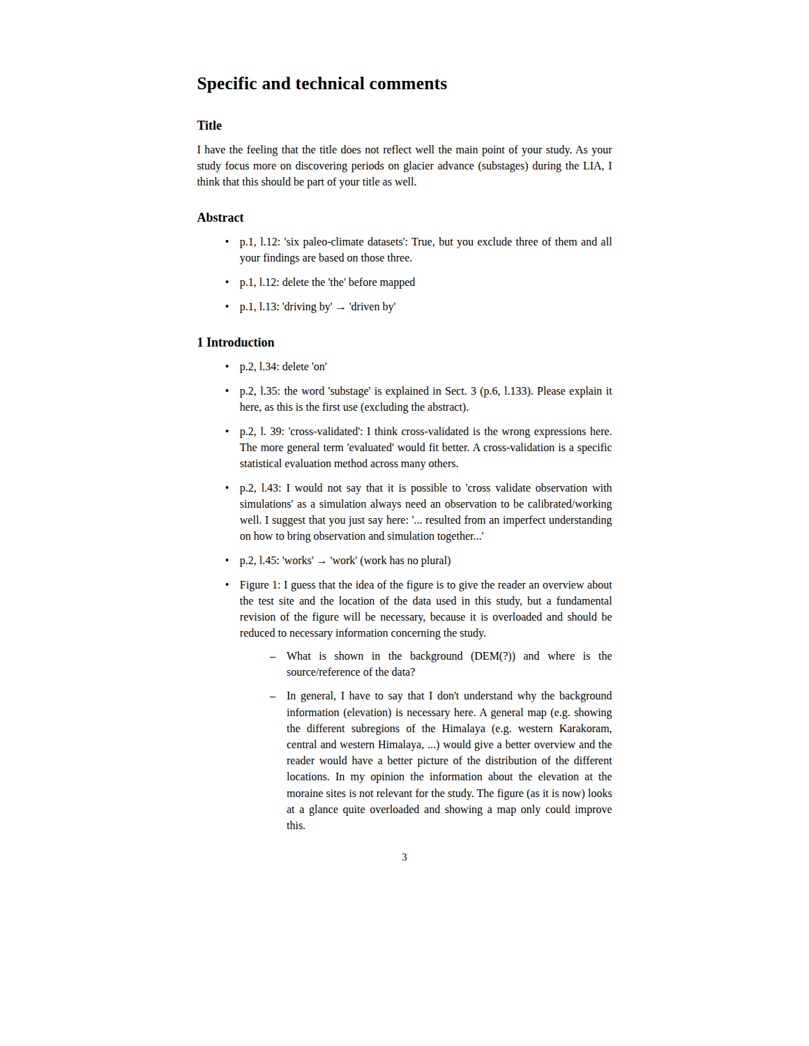Specific and technical comments
Title
I have the feeling that the title does not reflect well the main point of your study. As your study focus more on discovering periods on glacier advance (substages) during the LIA, I think that this should be part of your title as well.
Abstract
p.1, l.12: 'six paleo-climate datasets': True, but you exclude three of them and all your findings are based on those three.
p.1, l.12: delete the 'the' before mapped
p.1, l.13: 'driving by' → 'driven by'
1 Introduction
p.2, l.34: delete 'on'
p.2, l.35: the word 'substage' is explained in Sect. 3 (p.6, l.133). Please explain it here, as this is the first use (excluding the abstract).
p.2, l. 39: 'cross-validated': I think cross-validated is the wrong expressions here. The more general term 'evaluated' would fit better. A cross-validation is a specific statistical evaluation method across many others.
p.2, l.43: I would not say that it is possible to 'cross validate observation with simulations' as a simulation always need an observation to be calibrated/working well. I suggest that you just say here: '... resulted from an imperfect understanding on how to bring observation and simulation together...'
p.2, l.45: 'works' → 'work' (work has no plural)
Figure 1: I guess that the idea of the figure is to give the reader an overview about the test site and the location of the data used in this study, but a fundamental revision of the figure will be necessary, because it is overloaded and should be reduced to necessary information concerning the study.
What is shown in the background (DEM(?)) and where is the source/reference of the data?
In general, I have to say that I don't understand why the background information (elevation) is necessary here. A general map (e.g. showing the different subregions of the Himalaya (e.g. western Karakoram, central and western Himalaya, ...) would give a better overview and the reader would have a better picture of the distribution of the different locations. In my opinion the information about the elevation at the moraine sites is not relevant for the study. The figure (as it is now) looks at a glance quite overloaded and showing a map only could improve this.
3